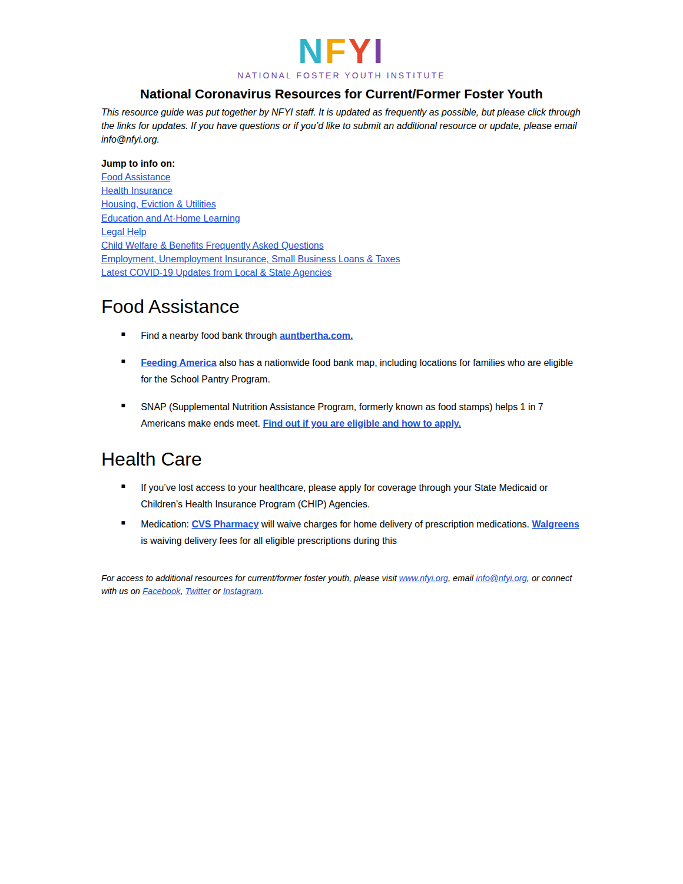NFYI
NATIONAL FOSTER YOUTH INSTITUTE
National Coronavirus Resources for Current/Former Foster Youth
This resource guide was put together by NFYI staff. It is updated as frequently as possible, but please click through the links for updates. If you have questions or if you’d like to submit an additional resource or update, please email info@nfyi.org.
Jump to info on:
Food Assistance
Health Insurance
Housing, Eviction & Utilities
Education and At-Home Learning
Legal Help
Child Welfare & Benefits Frequently Asked Questions
Employment, Unemployment Insurance, Small Business Loans & Taxes
Latest COVID-19 Updates from Local & State Agencies
Food Assistance
Find a nearby food bank through auntbertha.com.
Feeding America also has a nationwide food bank map, including locations for families who are eligible for the School Pantry Program.
SNAP (Supplemental Nutrition Assistance Program, formerly known as food stamps) helps 1 in 7 Americans make ends meet. Find out if you are eligible and how to apply.
Health Care
If you’ve lost access to your healthcare, please apply for coverage through your State Medicaid or Children’s Health Insurance Program (CHIP) Agencies.
Medication: CVS Pharmacy will waive charges for home delivery of prescription medications. Walgreens is waiving delivery fees for all eligible prescriptions during this
For access to additional resources for current/former foster youth, please visit www.nfyi.org, email info@nfyi.org, or connect with us on Facebook, Twitter or Instagram.